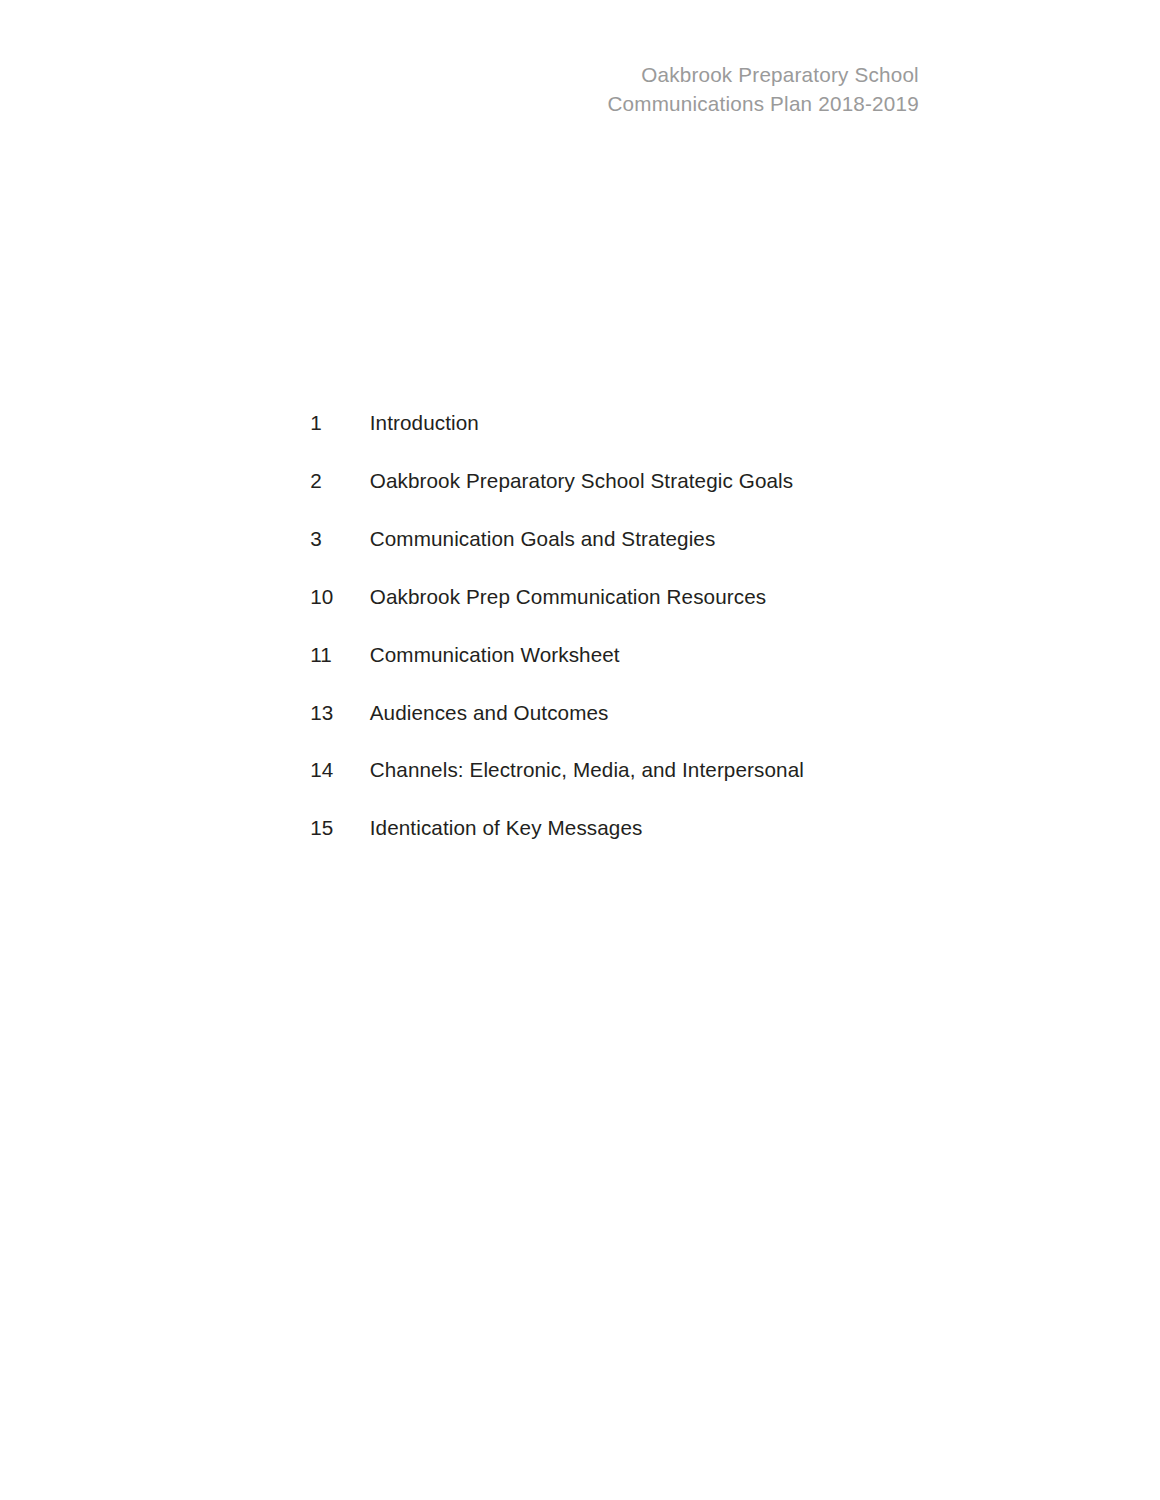Oakbrook Preparatory School Communications Plan 2018-2019
1 Introduction
2 Oakbrook Preparatory School Strategic Goals
3 Communication Goals and Strategies
10 Oakbrook Prep Communication Resources
11 Communication Worksheet
13 Audiences and Outcomes
14 Channels: Electronic, Media, and Interpersonal
15 Identication of Key Messages